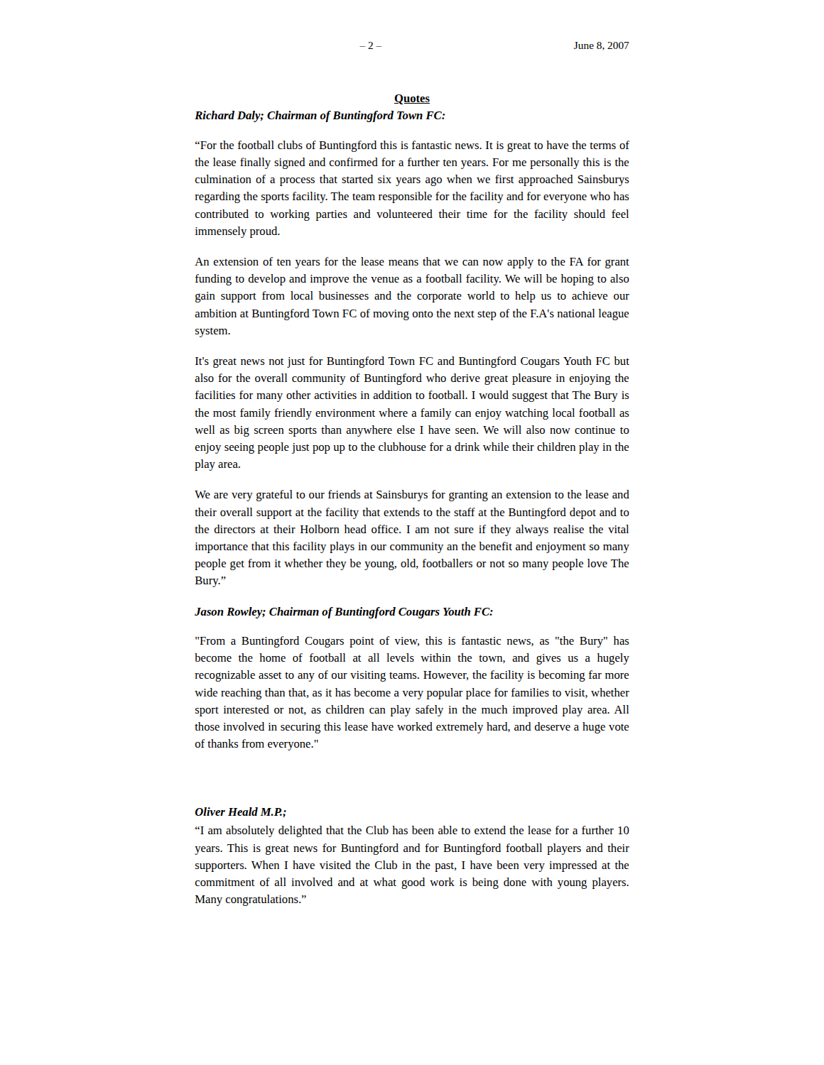– 2 – June 8, 2007
Quotes
Richard Daly; Chairman of Buntingford Town FC:
“For the football clubs of Buntingford this is fantastic news. It is great to have the terms of the lease finally signed and confirmed for a further ten years. For me personally this is the culmination of a process that started six years ago when we first approached Sainsburys regarding the sports facility. The team responsible for the facility and for everyone who has contributed to working parties and volunteered their time for the facility should feel immensely proud.
An extension of ten years for the lease means that we can now apply to the FA for grant funding to develop and improve the venue as a football facility. We will be hoping to also gain support from local businesses and the corporate world to help us to achieve our ambition at Buntingford Town FC of moving onto the next step of the F.A's national league system.
It's great news not just for Buntingford Town FC and Buntingford Cougars Youth FC but also for the overall community of Buntingford who derive great pleasure in enjoying the facilities for many other activities in addition to football. I would suggest that The Bury is the most family friendly environment where a family can enjoy watching local football as well as big screen sports than anywhere else I have seen. We will also now continue to enjoy seeing people just pop up to the clubhouse for a drink while their children play in the play area.
We are very grateful to our friends at Sainsburys for granting an extension to the lease and their overall support at the facility that extends to the staff at the Buntingford depot and to the directors at their Holborn head office. I am not sure if they always realise the vital importance that this facility plays in our community an the benefit and enjoyment so many people get from it whether they be young, old, footballers or not so many people love The Bury.”
Jason Rowley; Chairman of Buntingford Cougars Youth FC:
"From a Buntingford Cougars point of view, this is fantastic news, as "the Bury" has become the home of football at all levels within the town, and gives us a hugely recognizable asset to any of our visiting teams. However, the facility is becoming far more wide reaching than that, as it has become a very popular place for families to visit, whether sport interested or not, as children can play safely in the much improved play area. All those involved in securing this lease have worked extremely hard, and deserve a huge vote of thanks from everyone."
Oliver Heald M.P.;
“I am absolutely delighted that the Club has been able to extend the lease for a further 10 years. This is great news for Buntingford and for Buntingford football players and their supporters. When I have visited the Club in the past, I have been very impressed at the commitment of all involved and at what good work is being done with young players. Many congratulations.”